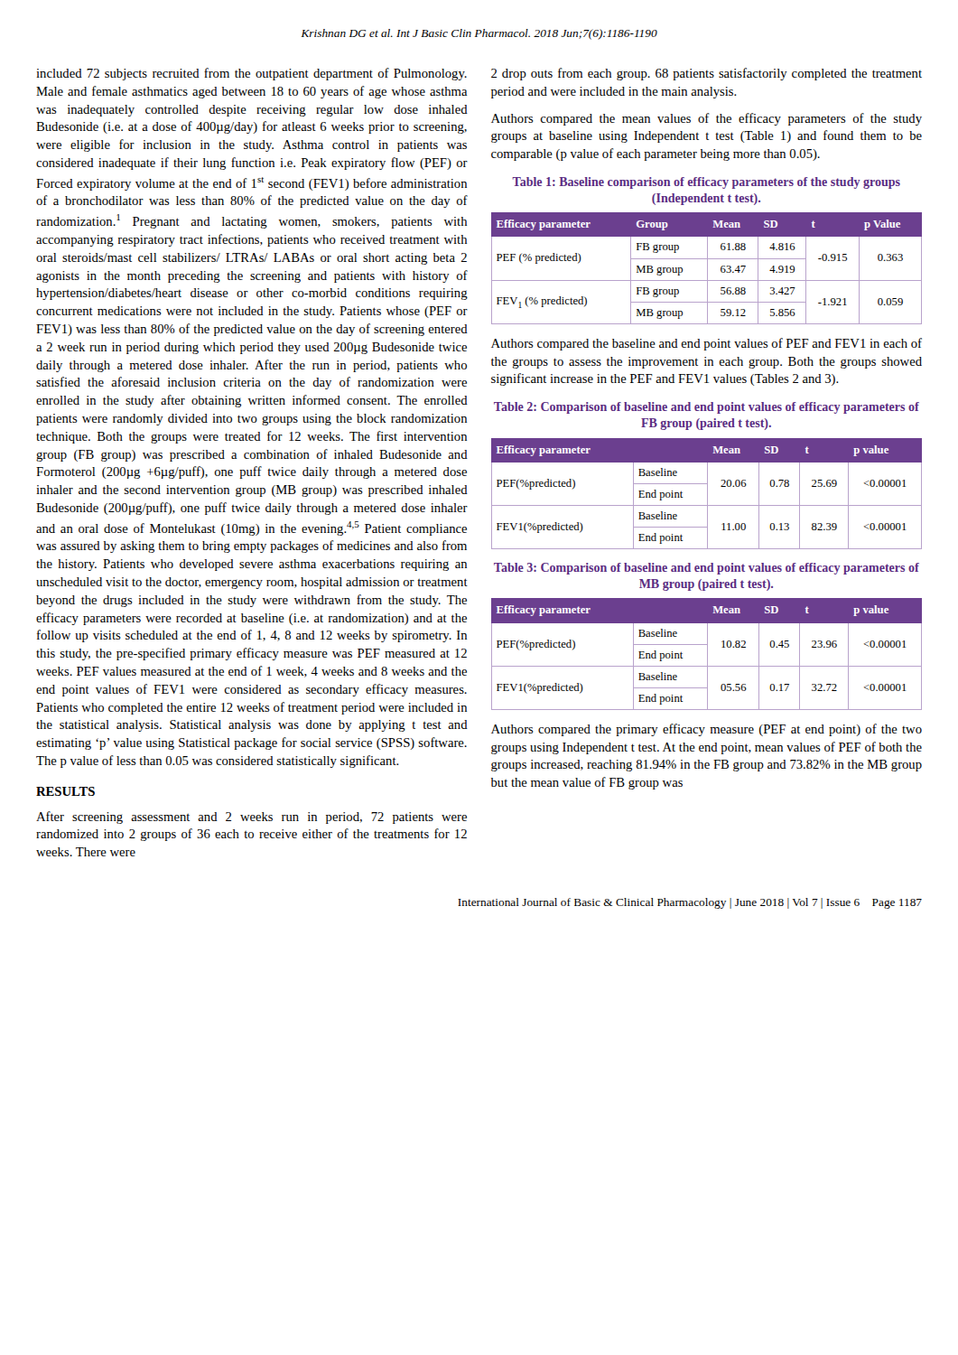Krishnan DG et al. Int J Basic Clin Pharmacol. 2018 Jun;7(6):1186-1190
included 72 subjects recruited from the outpatient department of Pulmonology. Male and female asthmatics aged between 18 to 60 years of age whose asthma was inadequately controlled despite receiving regular low dose inhaled Budesonide (i.e. at a dose of 400µg/day) for atleast 6 weeks prior to screening, were eligible for inclusion in the study. Asthma control in patients was considered inadequate if their lung function i.e. Peak expiratory flow (PEF) or Forced expiratory volume at the end of 1st second (FEV1) before administration of a bronchodilator was less than 80% of the predicted value on the day of randomization.1 Pregnant and lactating women, smokers, patients with accompanying respiratory tract infections, patients who received treatment with oral steroids/mast cell stabilizers/ LTRAs/ LABAs or oral short acting beta 2 agonists in the month preceding the screening and patients with history of hypertension/diabetes/heart disease or other co-morbid conditions requiring concurrent medications were not included in the study. Patients whose (PEF or FEV1) was less than 80% of the predicted value on the day of screening entered a 2 week run in period during which period they used 200µg Budesonide twice daily through a metered dose inhaler. After the run in period, patients who satisfied the aforesaid inclusion criteria on the day of randomization were enrolled in the study after obtaining written informed consent. The enrolled patients were randomly divided into two groups using the block randomization technique. Both the groups were treated for 12 weeks. The first intervention group (FB group) was prescribed a combination of inhaled Budesonide and Formoterol (200µg +6µg/puff), one puff twice daily through a metered dose inhaler and the second intervention group (MB group) was prescribed inhaled Budesonide (200µg/puff), one puff twice daily through a metered dose inhaler and an oral dose of Montelukast (10mg) in the evening.4,5 Patient compliance was assured by asking them to bring empty packages of medicines and also from the history. Patients who developed severe asthma exacerbations requiring an unscheduled visit to the doctor, emergency room, hospital admission or treatment beyond the drugs included in the study were withdrawn from the study. The efficacy parameters were recorded at baseline (i.e. at randomization) and at the follow up visits scheduled at the end of 1, 4, 8 and 12 weeks by spirometry. In this study, the pre-specified primary efficacy measure was PEF measured at 12 weeks. PEF values measured at the end of 1 week, 4 weeks and 8 weeks and the end point values of FEV1 were considered as secondary efficacy measures. Patients who completed the entire 12 weeks of treatment period were included in the statistical analysis. Statistical analysis was done by applying t test and estimating ‘p’ value using Statistical package for social service (SPSS) software. The p value of less than 0.05 was considered statistically significant.
RESULTS
After screening assessment and 2 weeks run in period, 72 patients were randomized into 2 groups of 36 each to receive either of the treatments for 12 weeks. There were
2 drop outs from each group. 68 patients satisfactorily completed the treatment period and were included in the main analysis.
Authors compared the mean values of the efficacy parameters of the study groups at baseline using Independent t test (Table 1) and found them to be comparable (p value of each parameter being more than 0.05).
Table 1: Baseline comparison of efficacy parameters of the study groups (Independent t test).
| Efficacy parameter | Group | Mean | SD | t | p Value |
| --- | --- | --- | --- | --- | --- |
| PEF (% predicted) | FB group | 61.88 | 4.816 | -0.915 | 0.363 |
| MB group | 63.47 | 4.919 |
| FEV 1 (% predicted) | FB group | 56.88 | 3.427 | -1.921 | 0.059 |
| MB group | 59.12 | 5.856 |
Authors compared the baseline and end point values of PEF and FEV1 in each of the groups to assess the improvement in each group. Both the groups showed significant increase in the PEF and FEV1 values (Tables 2 and 3).
Table 2: Comparison of baseline and end point values of efficacy parameters of FB group (paired t test).
| Efficacy parameter | | Mean | SD | t | p value |
| --- | --- | --- | --- | --- | --- |
| PEF(%predicted) | Baseline | 20.06 | 0.78 | 25.69 | <0.00001 |
| End point |
| FEV1(%predicted) | Baseline | 11.00 | 0.13 | 82.39 | <0.00001 |
| End point |
Table 3: Comparison of baseline and end point values of efficacy parameters of MB group (paired t test).
| Efficacy parameter | | Mean | SD | t | p value |
| --- | --- | --- | --- | --- | --- |
| PEF(%predicted) | Baseline | 10.82 | 0.45 | 23.96 | <0.00001 |
| End point |
| FEV1(%predicted) | Baseline | 05.56 | 0.17 | 32.72 | <0.00001 |
| End point |
Authors compared the primary efficacy measure (PEF at end point) of the two groups using Independent t test. At the end point, mean values of PEF of both the groups increased, reaching 81.94% in the FB group and 73.82% in the MB group but the mean value of FB group was
International Journal of Basic & Clinical Pharmacology | June 2018 | Vol 7 | Issue 6 Page 1187